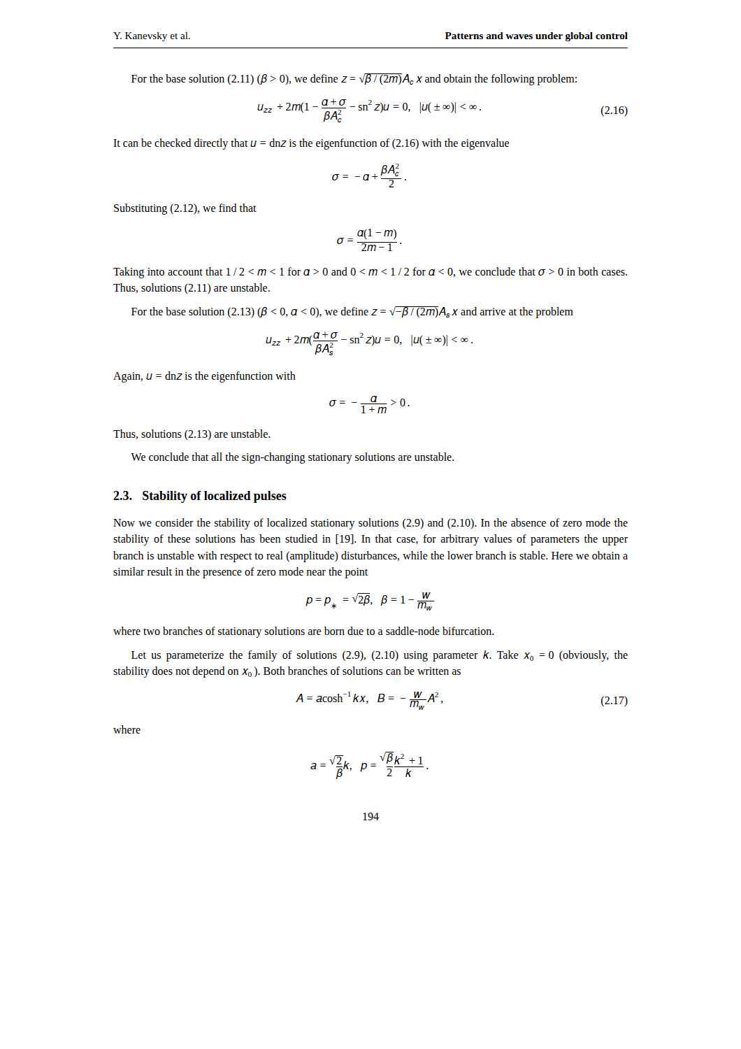Y. Kanevsky et al. Patterns and waves under global control
For the base solution (2.11) (β>0), we define z=β/(2m)Acx and obtain the following problem:
uzz + 2m ( 1 − α+σ βAc2 − sn2 z ) u = 0 , |u(±∞)| < ∞ . (2.16)
It can be checked directly that u=dnz is the eigenfunction of (2.16) with the eigenvalue
σ=−α+ βAc2 2 .
Substituting (2.12), we find that
σ= α(1−m) 2m−1 .
Taking into account that 1/2<m<1 for α>0 and 0<m<1/2 for α<0, we conclude that σ>0 in both cases. Thus, solutions (2.11) are unstable.
For the base solution (2.13) (β<0, α<0), we define z=−β/(2m)Asx and arrive at the problem
uzz + 2m ( α+σ βAs2 − sn2 z ) u = 0 , |u(±∞)| < ∞ .
Again, u=dnz is the eigenfunction with
σ=− α 1+m >0.
Thus, solutions (2.13) are unstable.
We conclude that all the sign-changing stationary solutions are unstable.
2.3. Stability of localized pulses
Now we consider the stability of localized stationary solutions (2.9) and (2.10). In the absence of zero mode the stability of these solutions has been studied in [19]. In that case, for arbitrary values of parameters the upper branch is unstable with respect to real (amplitude) disturbances, while the lower branch is stable. Here we obtain a similar result in the presence of zero mode near the point
p=p∗= 2β , β=1− w mw
where two branches of stationary solutions are born due to a saddle-node bifurcation.
Let us parameterize the family of solutions (2.9), (2.10) using parameter k. Take x0=0 (obviously, the stability does not depend on x0). Both branches of solutions can be written as
A=a cosh−1 kx , B=− w mw A2 , (2.17)
where
a= 2β k , p= β2 k2+1 k .
194